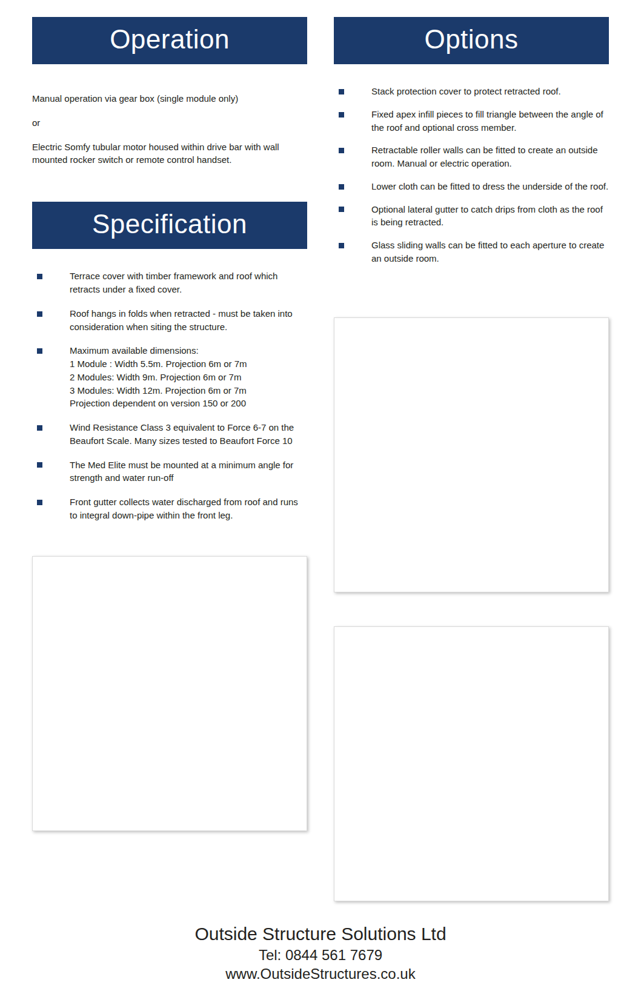Operation
Manual operation via gear box (single module only)
or
Electric Somfy tubular motor housed within drive bar with wall mounted rocker switch or remote control handset.
Specification
Terrace cover with timber framework and roof which retracts under a fixed cover.
Roof hangs in folds when retracted - must be taken into consideration when siting the structure.
Maximum available dimensions: 1 Module : Width 5.5m. Projection 6m or 7m 2 Modules: Width 9m. Projection 6m or 7m 3 Modules: Width 12m. Projection 6m or 7m Projection dependent on version 150 or 200
Wind Resistance Class 3 equivalent to Force 6-7 on the Beaufort Scale. Many sizes tested to Beaufort Force 10
The Med Elite must be mounted at a minimum angle for strength and water run-off
Front gutter collects water discharged from roof and runs to integral down-pipe within the front leg.
Options
Stack protection cover to protect retracted roof.
Fixed apex infill pieces to fill triangle between the angle of the roof and optional cross member.
Retractable roller walls can be fitted to create an outside room. Manual or electric operation.
Lower cloth can be fitted to dress the underside of the roof.
Optional lateral gutter to catch drips from cloth as the roof is being retracted.
Glass sliding walls can be fitted to each aperture to create an outside room.
Outside Structure Solutions Ltd
Tel: 0844 561 7679
www.OutsideStructures.co.uk